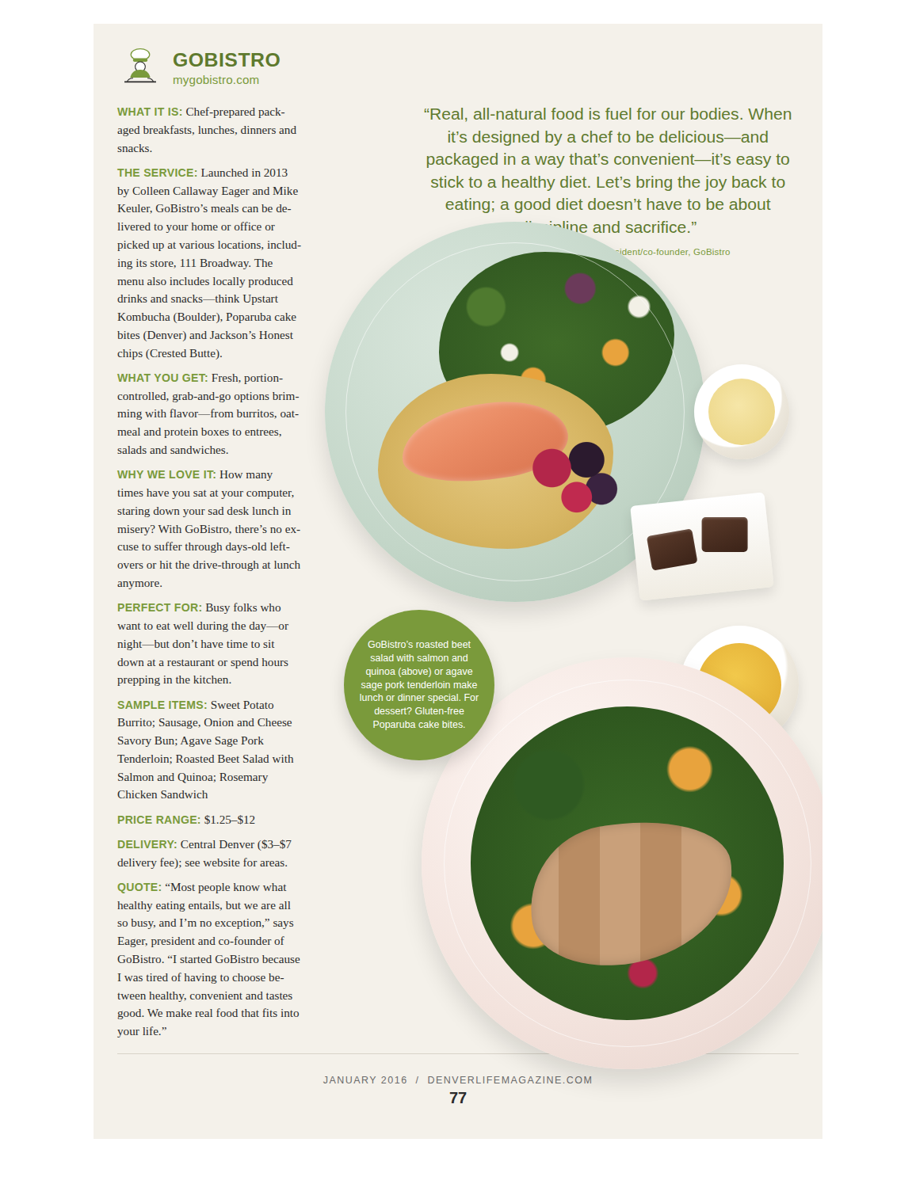Chef illustration
GoBistro
mygobistro.com
“Real, all-natural food is fuel for our bodies. When it’s designed by a chef to be delicious—and packaged in a way that’s convenient—it’s easy to stick to a healthy diet. Let’s bring the joy back to eating; a good diet doesn’t have to be about discipline and sacrifice.” —Colleen Callaway Eager, president/co-founder, GoBistro
What it is: Chef-prepared packaged breakfasts, lunches, dinners and snacks.
The service: Launched in 2013 by Colleen Callaway Eager and Mike Keuler, GoBistro’s meals can be delivered to your home or office or picked up at various locations, including its store, 111 Broadway. The menu also includes locally produced drinks and snacks—think Upstart Kombucha (Boulder), Poparuba cake bites (Denver) and Jackson’s Honest chips (Crested Butte).
What you get: Fresh, portion-controlled, grab-and-go options brimming with flavor—from burritos, oatmeal and protein boxes to entrees, salads and sandwiches.
Why we love it: How many times have you sat at your computer, staring down your sad desk lunch in misery? With GoBistro, there’s no excuse to suffer through days-old leftovers or hit the drive-through at lunch anymore.
Perfect for: Busy folks who want to eat well during the day—or night—but don’t have time to sit down at a restaurant or spend hours prepping in the kitchen.
Sample items: Sweet Potato Burrito; Sausage, Onion and Cheese Savory Bun; Agave Sage Pork Tenderloin; Roasted Beet Salad with Salmon and Quinoa; Rosemary Chicken Sandwich
Price range: $1.25–$12
Delivery: Central Denver ($3–$7 delivery fee); see website for areas.
Quote: “Most people know what healthy eating entails, but we are all so busy, and I’m no exception,” says Eager, president and co-founder of GoBistro. “I started GoBistro because I was tired of having to choose between healthy, convenient and tastes good. We make real food that fits into your life.”
GoBistro’s roasted beet salad with salmon and quinoa (above) or agave sage pork tenderloin make lunch or dinner special. For dessert? Gluten-free Poparuba cake bites.
January 2016 / denverlifemagazine.com
77